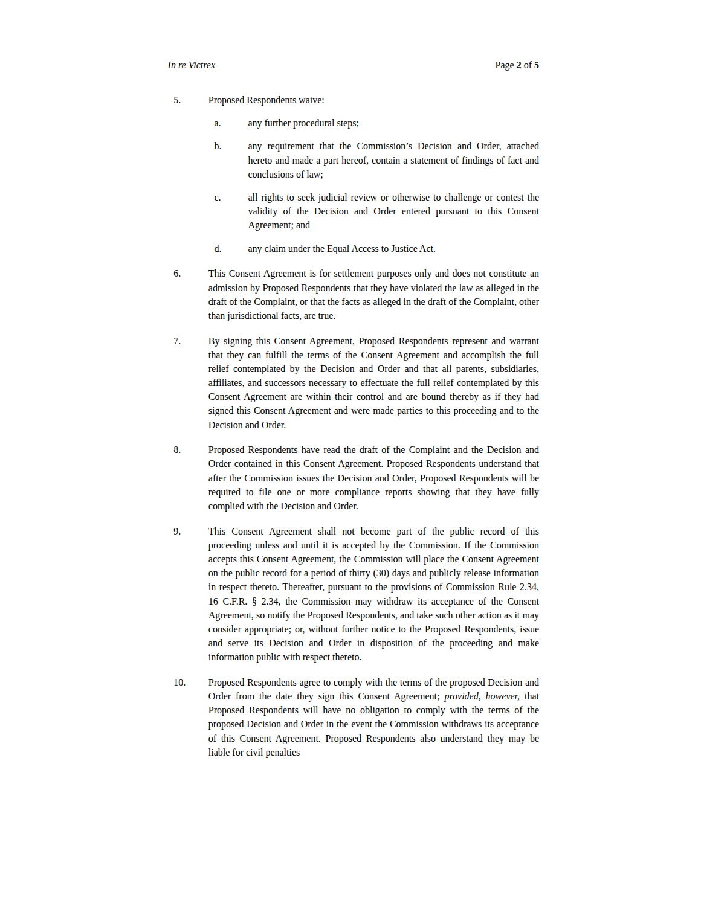In re Victrex
Page 2 of 5
5.
Proposed Respondents waive:
a. any further procedural steps;
b. any requirement that the Commission’s Decision and Order, attached hereto and made a part hereof, contain a statement of findings of fact and conclusions of law;
c. all rights to seek judicial review or otherwise to challenge or contest the validity of the Decision and Order entered pursuant to this Consent Agreement; and
d. any claim under the Equal Access to Justice Act.
6. This Consent Agreement is for settlement purposes only and does not constitute an admission by Proposed Respondents that they have violated the law as alleged in the draft of the Complaint, or that the facts as alleged in the draft of the Complaint, other than jurisdictional facts, are true.
7. By signing this Consent Agreement, Proposed Respondents represent and warrant that they can fulfill the terms of the Consent Agreement and accomplish the full relief contemplated by the Decision and Order and that all parents, subsidiaries, affiliates, and successors necessary to effectuate the full relief contemplated by this Consent Agreement are within their control and are bound thereby as if they had signed this Consent Agreement and were made parties to this proceeding and to the Decision and Order.
8. Proposed Respondents have read the draft of the Complaint and the Decision and Order contained in this Consent Agreement. Proposed Respondents understand that after the Commission issues the Decision and Order, Proposed Respondents will be required to file one or more compliance reports showing that they have fully complied with the Decision and Order.
9. This Consent Agreement shall not become part of the public record of this proceeding unless and until it is accepted by the Commission. If the Commission accepts this Consent Agreement, the Commission will place the Consent Agreement on the public record for a period of thirty (30) days and publicly release information in respect thereto. Thereafter, pursuant to the provisions of Commission Rule 2.34, 16 C.F.R. § 2.34, the Commission may withdraw its acceptance of the Consent Agreement, so notify the Proposed Respondents, and take such other action as it may consider appropriate; or, without further notice to the Proposed Respondents, issue and serve its Decision and Order in disposition of the proceeding and make information public with respect thereto.
10. Proposed Respondents agree to comply with the terms of the proposed Decision and Order from the date they sign this Consent Agreement; provided, however, that Proposed Respondents will have no obligation to comply with the terms of the proposed Decision and Order in the event the Commission withdraws its acceptance of this Consent Agreement. Proposed Respondents also understand they may be liable for civil penalties